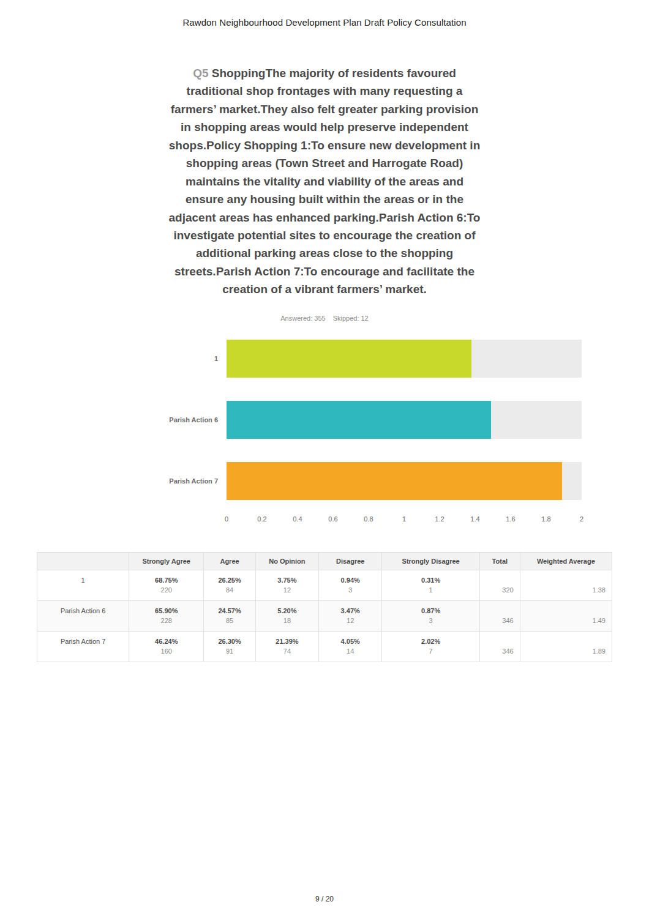Rawdon Neighbourhood Development Plan Draft Policy Consultation
Q5 ShoppingThe majority of residents favoured traditional shop frontages with many requesting a farmers’ market.They also felt greater parking provision in shopping areas would help preserve independent shops.Policy Shopping 1:To ensure new development in shopping areas (Town Street and Harrogate Road) maintains the vitality and viability of the areas and ensure any housing built within the areas or in the adjacent areas has enhanced parking.Parish Action 6:To investigate potential sites to encourage the creation of additional parking areas close to the shopping streets.Parish Action 7:To encourage and facilitate the creation of a vibrant farmers’ market.
Answered: 355 Skipped: 12
1
Parish Action 6
Parish Action 7
0 0.2 0.4 0.6 0.8 1 1.2 1.4 1.6 1.8 2
| | Strongly Agree | Agree | No Opinion | Disagree | Strongly Disagree | Total | Weighted Average |
| --- | --- | --- | --- | --- | --- | --- | --- |
| 1 | 68.75% 220 | 26.25% 84 | 3.75% 12 | 0.94% 3 | 0.31% 1 | 320 | 1.38 |
| Parish Action 6 | 65.90% 228 | 24.57% 85 | 5.20% 18 | 3.47% 12 | 0.87% 3 | 346 | 1.49 |
| Parish Action 7 | 46.24% 160 | 26.30% 91 | 21.39% 74 | 4.05% 14 | 2.02% 7 | 346 | 1.89 |
9 / 20